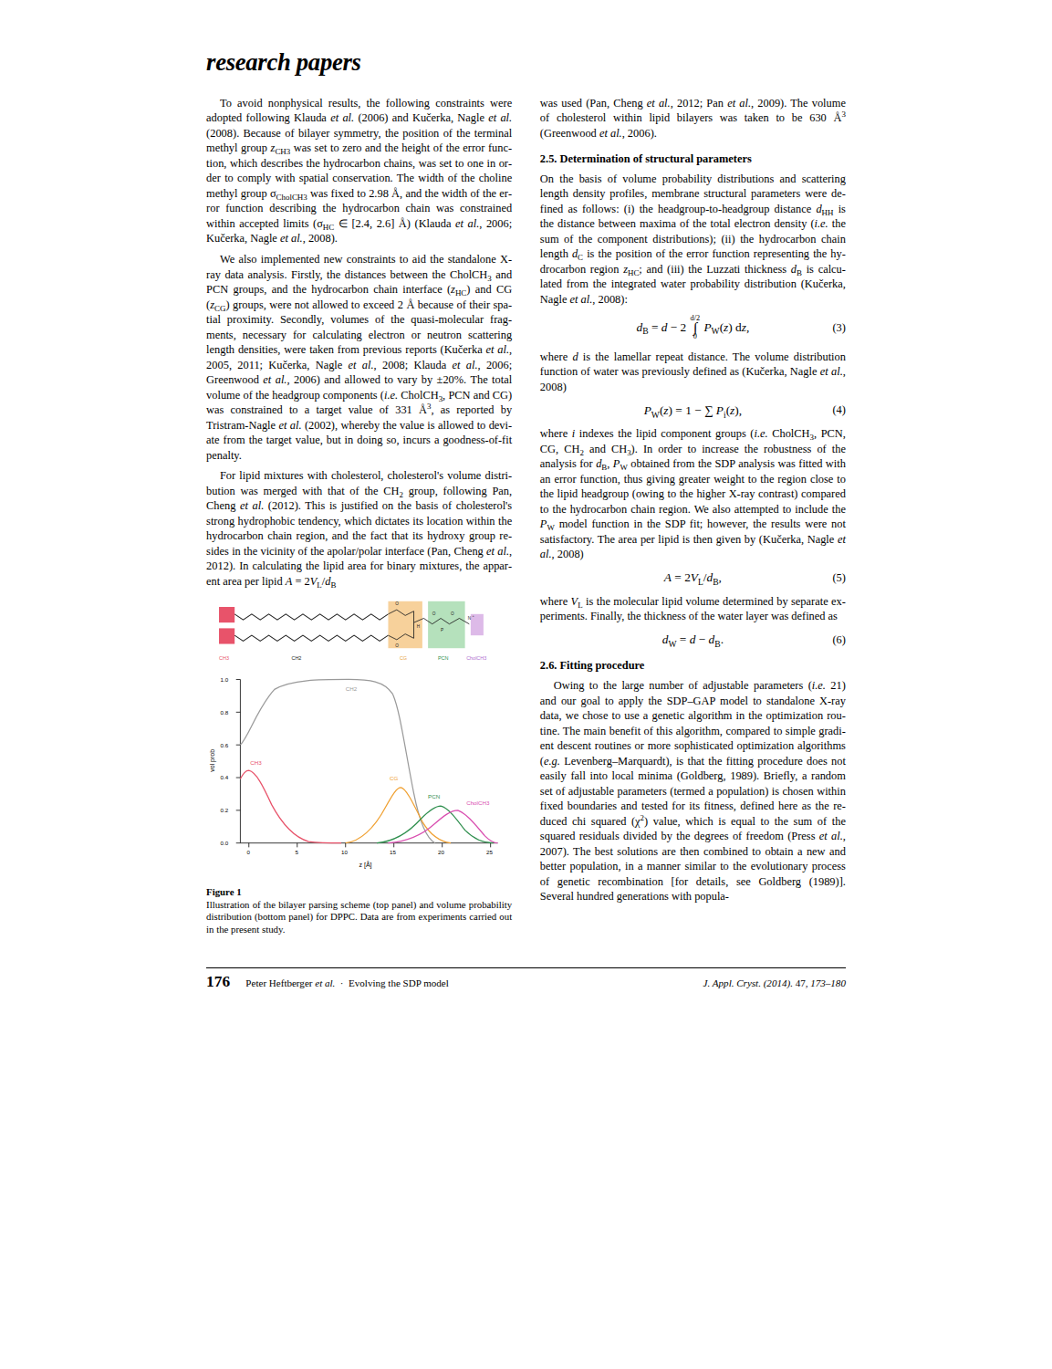research papers
To avoid nonphysical results, the following constraints were adopted following Klauda et al. (2006) and Kučerka, Nagle et al. (2008). Because of bilayer symmetry, the position of the terminal methyl group zCH3 was set to zero and the height of the error function, which describes the hydrocarbon chains, was set to one in order to comply with spatial conservation. The width of the choline methyl group σCholCH3 was fixed to 2.98 Å, and the width of the error function describing the hydrocarbon chain was constrained within accepted limits (σHC ∈ [2.4, 2.6] Å) (Klauda et al., 2006; Kučerka, Nagle et al., 2008).
We also implemented new constraints to aid the standalone X-ray data analysis. Firstly, the distances between the CholCH3 and PCN groups, and the hydrocarbon chain interface (zHC) and CG (zCG) groups, were not allowed to exceed 2 Å because of their spatial proximity. Secondly, volumes of the quasi-molecular fragments, necessary for calculating electron or neutron scattering length densities, were taken from previous reports (Kučerka et al., 2005, 2011; Kučerka, Nagle et al., 2008; Klauda et al., 2006; Greenwood et al., 2006) and allowed to vary by ±20%. The total volume of the headgroup components (i.e. CholCH3, PCN and CG) was constrained to a target value of 331 Å3, as reported by Tristram-Nagle et al. (2002), whereby the value is allowed to deviate from the target value, but in doing so, incurs a goodness-of-fit penalty.
For lipid mixtures with cholesterol, cholesterol's volume distribution was merged with that of the CH2 group, following Pan, Cheng et al. (2012). This is justified on the basis of cholesterol's strong hydrophobic tendency, which dictates its location within the hydrocarbon chain region, and the fact that its hydroxy group resides in the vicinity of the apolar/polar interface (Pan, Cheng et al., 2012). In calculating the lipid area for binary mixtures, the apparent area per lipid A = 2VL/dB
O O H O P O N + CH3 CH2 CG PCN CholCH3 1.0 0.8 0.6 0.4 0.2 0.0 0 5 10 15 20 25 z [Å] vol prob CH2 CH3 CG PCN CholCH3
Figure 1 Illustration of the bilayer parsing scheme (top panel) and volume probability distribution (bottom panel) for DPPC. Data are from experiments carried out in the present study.
was used (Pan, Cheng et al., 2012; Pan et al., 2009). The volume of cholesterol within lipid bilayers was taken to be 630 Å3 (Greenwood et al., 2006).
2.5. Determination of structural parameters
On the basis of volume probability distributions and scattering length density profiles, membrane structural parameters were defined as follows: (i) the headgroup-to-headgroup distance dHH is the distance between maxima of the total electron density (i.e. the sum of the component distributions); (ii) the hydrocarbon chain length dC is the position of the error function representing the hydrocarbon region zHC; and (iii) the Luzzati thickness dB is calculated from the integrated water probability distribution (Kučerka, Nagle et al., 2008):
dB = d − 2 d/2∫0 PW(z) dz,
(3)
where d is the lamellar repeat distance. The volume distribution function of water was previously defined as (Kučerka, Nagle et al., 2008)
PW(z) = 1 − ∑ Pi(z),
(4)
where i indexes the lipid component groups (i.e. CholCH3, PCN, CG, CH2 and CH3). In order to increase the robustness of the analysis for dB, PW obtained from the SDP analysis was fitted with an error function, thus giving greater weight to the region close to the lipid headgroup (owing to the higher X-ray contrast) compared to the hydrocarbon chain region. We also attempted to include the PW model function in the SDP fit; however, the results were not satisfactory. The area per lipid is then given by (Kučerka, Nagle et al., 2008)
A = 2VL/dB,
(5)
where VL is the molecular lipid volume determined by separate experiments. Finally, the thickness of the water layer was defined as
dW = d − dB.
(6)
2.6. Fitting procedure
Owing to the large number of adjustable parameters (i.e. 21) and our goal to apply the SDP–GAP model to standalone X-ray data, we chose to use a genetic algorithm in the optimization routine. The main benefit of this algorithm, compared to simple gradient descent routines or more sophisticated optimization algorithms (e.g. Levenberg–Marquardt), is that the fitting procedure does not easily fall into local minima (Goldberg, 1989). Briefly, a random set of adjustable parameters (termed a population) is chosen within fixed boundaries and tested for its fitness, defined here as the reduced chi squared (χ2) value, which is equal to the sum of the squared residuals divided by the degrees of freedom (Press et al., 2007). The best solutions are then combined to obtain a new and better population, in a manner similar to the evolutionary process of genetic recombination [for details, see Goldberg (1989)]. Several hundred generations with popula-
176
Peter Heftberger et al. · Evolving the SDP model
J. Appl. Cryst. (2014). 47, 173–180